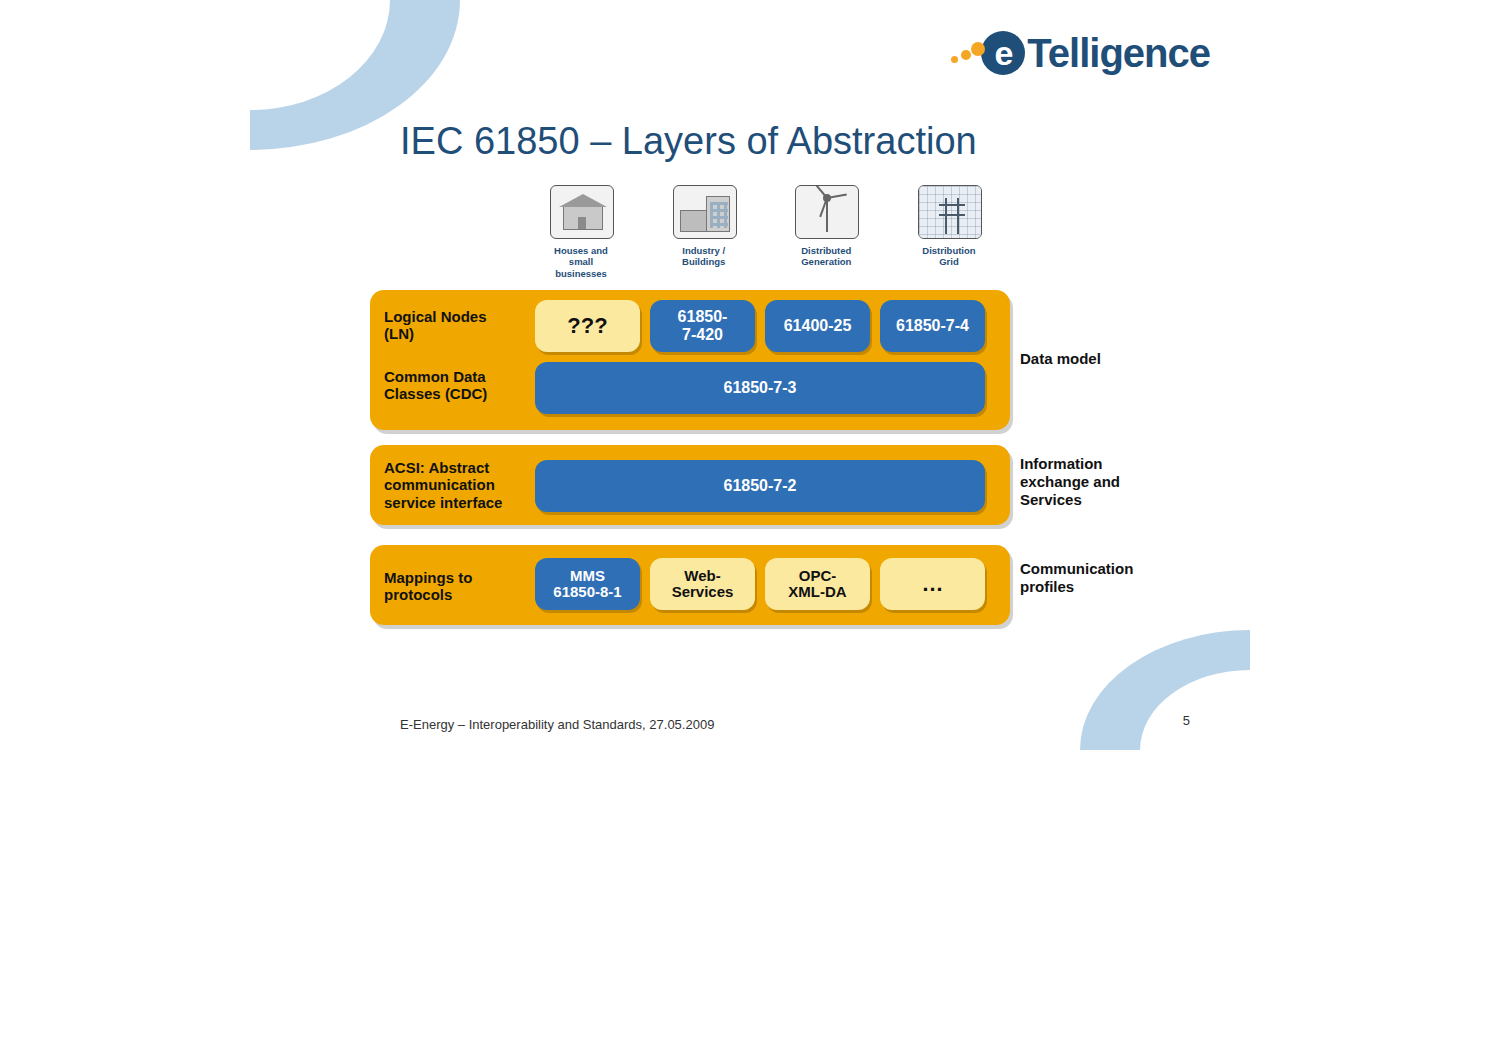eTelligence
IEC 61850 – Layers of Abstraction
Houses and
small businesses
Industry /
Buildings
Distributed
Generation
Distribution
Grid
Logical Nodes
(LN)
Common Data
Classes (CDC)
???
61850-
7-420
61400-25
61850-7-4
61850-7-3
Data model
ACSI: Abstract
communication
service interface
61850-7-2
Information
exchange and
Services
Mappings to
protocols
MMS
61850-8-1
Web-
Services
OPC-
XML-DA
…
Communication
profiles
E-Energy – Interoperability and Standards, 27.05.2009
5